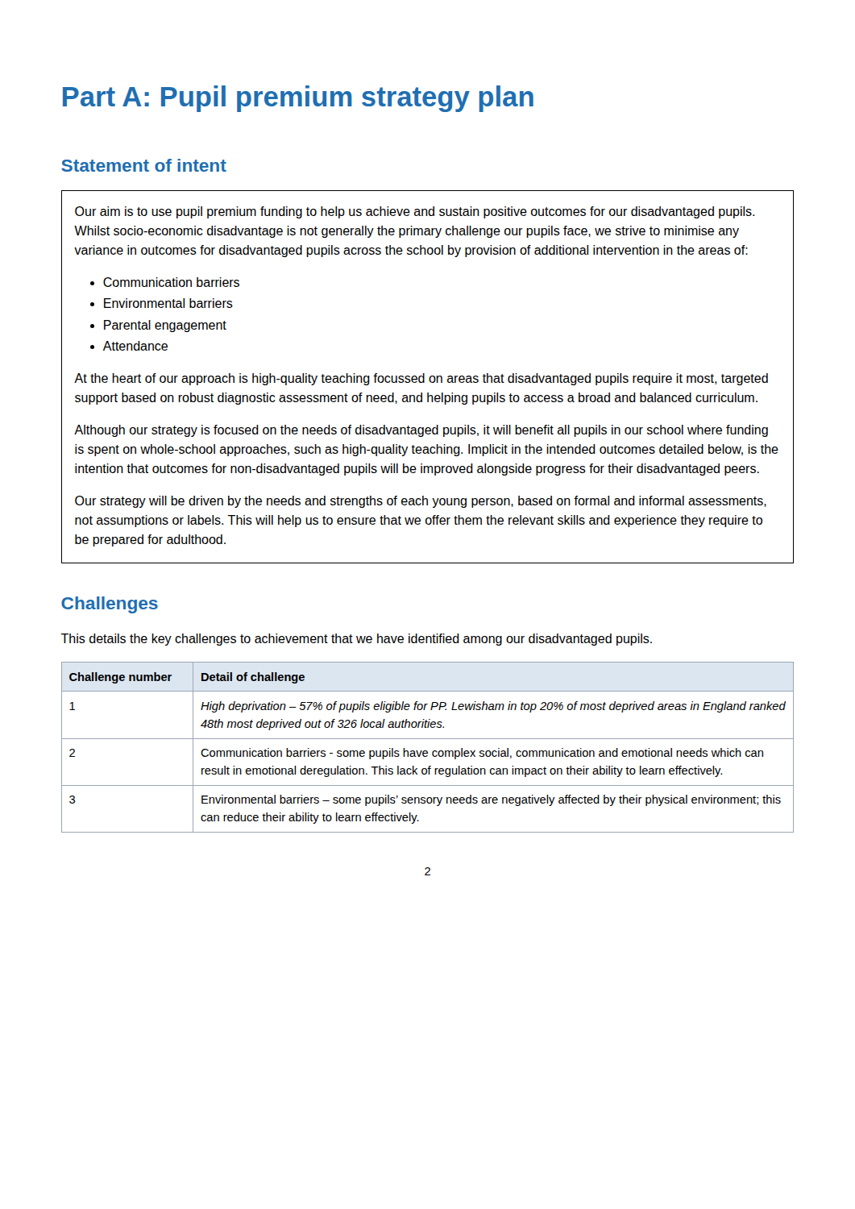Part A: Pupil premium strategy plan
Statement of intent
Our aim is to use pupil premium funding to help us achieve and sustain positive outcomes for our disadvantaged pupils. Whilst socio-economic disadvantage is not generally the primary challenge our pupils face, we strive to minimise any variance in outcomes for disadvantaged pupils across the school by provision of additional intervention in the areas of:
Communication barriers
Environmental barriers
Parental engagement
Attendance
At the heart of our approach is high-quality teaching focussed on areas that disadvantaged pupils require it most, targeted support based on robust diagnostic assessment of need, and helping pupils to access a broad and balanced curriculum.
Although our strategy is focused on the needs of disadvantaged pupils, it will benefit all pupils in our school where funding is spent on whole-school approaches, such as high-quality teaching. Implicit in the intended outcomes detailed below, is the intention that outcomes for non-disadvantaged pupils will be improved alongside progress for their disadvantaged peers.
Our strategy will be driven by the needs and strengths of each young person, based on formal and informal assessments, not assumptions or labels. This will help us to ensure that we offer them the relevant skills and experience they require to be prepared for adulthood.
Challenges
This details the key challenges to achievement that we have identified among our disadvantaged pupils.
| Challenge number | Detail of challenge |
| --- | --- |
| 1 | High deprivation – 57% of pupils eligible for PP. Lewisham in top 20% of most deprived areas in England ranked 48th most deprived out of 326 local authorities. |
| 2 | Communication barriers - some pupils have complex social, communication and emotional needs which can result in emotional deregulation. This lack of regulation can impact on their ability to learn effectively. |
| 3 | Environmental barriers – some pupils’ sensory needs are negatively affected by their physical environment; this can reduce their ability to learn effectively. |
2